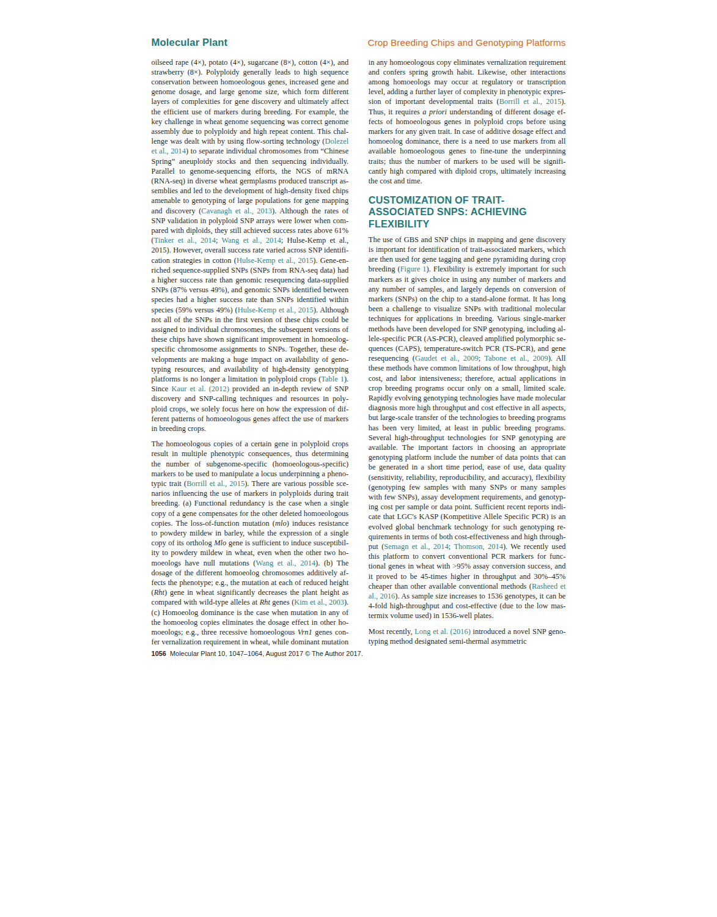Molecular Plant
Crop Breeding Chips and Genotyping Platforms
oilseed rape (4×), potato (4×), sugarcane (8×), cotton (4×), and strawberry (8×). Polyploidy generally leads to high sequence conservation between homoeologous genes, increased gene and genome dosage, and large genome size, which form different layers of complexities for gene discovery and ultimately affect the efficient use of markers during breeding. For example, the key challenge in wheat genome sequencing was correct genome assembly due to polyploidy and high repeat content. This challenge was dealt with by using flow-sorting technology (Dolezel et al., 2014) to separate individual chromosomes from “Chinese Spring” aneuploidy stocks and then sequencing individually. Parallel to genome-sequencing efforts, the NGS of mRNA (RNA-seq) in diverse wheat germplasms produced transcript assemblies and led to the development of high-density fixed chips amenable to genotyping of large populations for gene mapping and discovery (Cavanagh et al., 2013). Although the rates of SNP validation in polyploid SNP arrays were lower when compared with diploids, they still achieved success rates above 61% (Tinker et al., 2014; Wang et al., 2014; Hulse-Kemp et al., 2015). However, overall success rate varied across SNP identification strategies in cotton (Hulse-Kemp et al., 2015). Gene-enriched sequence-supplied SNPs (SNPs from RNA-seq data) had a higher success rate than genomic resequencing data-supplied SNPs (87% versus 49%), and genomic SNPs identified between species had a higher success rate than SNPs identified within species (59% versus 49%) (Hulse-Kemp et al., 2015). Although not all of the SNPs in the first version of these chips could be assigned to individual chromosomes, the subsequent versions of these chips have shown significant improvement in homoeolog-specific chromosome assignments to SNPs. Together, these developments are making a huge impact on availability of genotyping resources, and availability of high-density genotyping platforms is no longer a limitation in polyploid crops (Table 1). Since Kaur et al. (2012) provided an in-depth review of SNP discovery and SNP-calling techniques and resources in polyploid crops, we solely focus here on how the expression of different patterns of homoeologous genes affect the use of markers in breeding crops.
The homoeologous copies of a certain gene in polyploid crops result in multiple phenotypic consequences, thus determining the number of subgenome-specific (homoeologous-specific) markers to be used to manipulate a locus underpinning a phenotypic trait (Borrill et al., 2015). There are various possible scenarios influencing the use of markers in polyploids during trait breeding. (a) Functional redundancy is the case when a single copy of a gene compensates for the other deleted homoeologous copies. The loss-of-function mutation (mlo) induces resistance to powdery mildew in barley, while the expression of a single copy of its ortholog Mlo gene is sufficient to induce susceptibility to powdery mildew in wheat, even when the other two homoeologs have null mutations (Wang et al., 2014). (b) The dosage of the different homoeolog chromosomes additively affects the phenotype; e.g., the mutation at each of reduced height (Rht) gene in wheat significantly decreases the plant height as compared with wild-type alleles at Rht genes (Kim et al., 2003). (c) Homoeolog dominance is the case when mutation in any of the homoeolog copies eliminates the dosage effect in other homoeologs; e.g., three recessive homoeologous Vrn1 genes confer vernalization requirement in wheat, while dominant mutation in any homoeologous copy eliminates vernalization requirement and confers spring growth habit. Likewise, other interactions among homoeologs may occur at regulatory or transcription level, adding a further layer of complexity in phenotypic expression of important developmental traits (Borrill et al., 2015). Thus, it requires a priori understanding of different dosage effects of homoeologous genes in polyploid crops before using markers for any given trait. In case of additive dosage effect and homoeolog dominance, there is a need to use markers from all available homoeologous genes to fine-tune the underpinning traits; thus the number of markers to be used will be significantly high compared with diploid crops, ultimately increasing the cost and time.
Customization of trait-associated SNPs: achieving flexibility
The use of GBS and SNP chips in mapping and gene discovery is important for identification of trait-associated markers, which are then used for gene tagging and gene pyramiding during crop breeding (Figure 1). Flexibility is extremely important for such markers as it gives choice in using any number of markers and any number of samples, and largely depends on conversion of markers (SNPs) on the chip to a stand-alone format. It has long been a challenge to visualize SNPs with traditional molecular techniques for applications in breeding. Various single-marker methods have been developed for SNP genotyping, including allele-specific PCR (AS-PCR), cleaved amplified polymorphic sequences (CAPS), temperature-switch PCR (TS-PCR), and gene resequencing (Gaudet et al., 2009; Tabone et al., 2009). All these methods have common limitations of low throughput, high cost, and labor intensiveness; therefore, actual applications in crop breeding programs occur only on a small, limited scale. Rapidly evolving genotyping technologies have made molecular diagnosis more high throughput and cost effective in all aspects, but large-scale transfer of the technologies to breeding programs has been very limited, at least in public breeding programs. Several high-throughput technologies for SNP genotyping are available. The important factors in choosing an appropriate genotyping platform include the number of data points that can be generated in a short time period, ease of use, data quality (sensitivity, reliability, reproducibility, and accuracy), flexibility (genotyping few samples with many SNPs or many samples with few SNPs), assay development requirements, and genotyping cost per sample or data point. Sufficient recent reports indicate that LGC's KASP (Kompetitive Allele Specific PCR) is an evolved global benchmark technology for such genotyping requirements in terms of both cost-effectiveness and high throughput (Semagn et al., 2014; Thomson, 2014). We recently used this platform to convert conventional PCR markers for functional genes in wheat with >95% assay conversion success, and it proved to be 45-times higher in throughput and 30%–45% cheaper than other available conventional methods (Rasheed et al., 2016). As sample size increases to 1536 genotypes, it can be 4-fold high-throughput and cost-effective (due to the low mastermix volume used) in 1536-well plates.
Most recently, Long et al. (2016) introduced a novel SNP genotyping method designated semi-thermal asymmetric
1056 Molecular Plant 10, 1047–1064, August 2017 © The Author 2017.